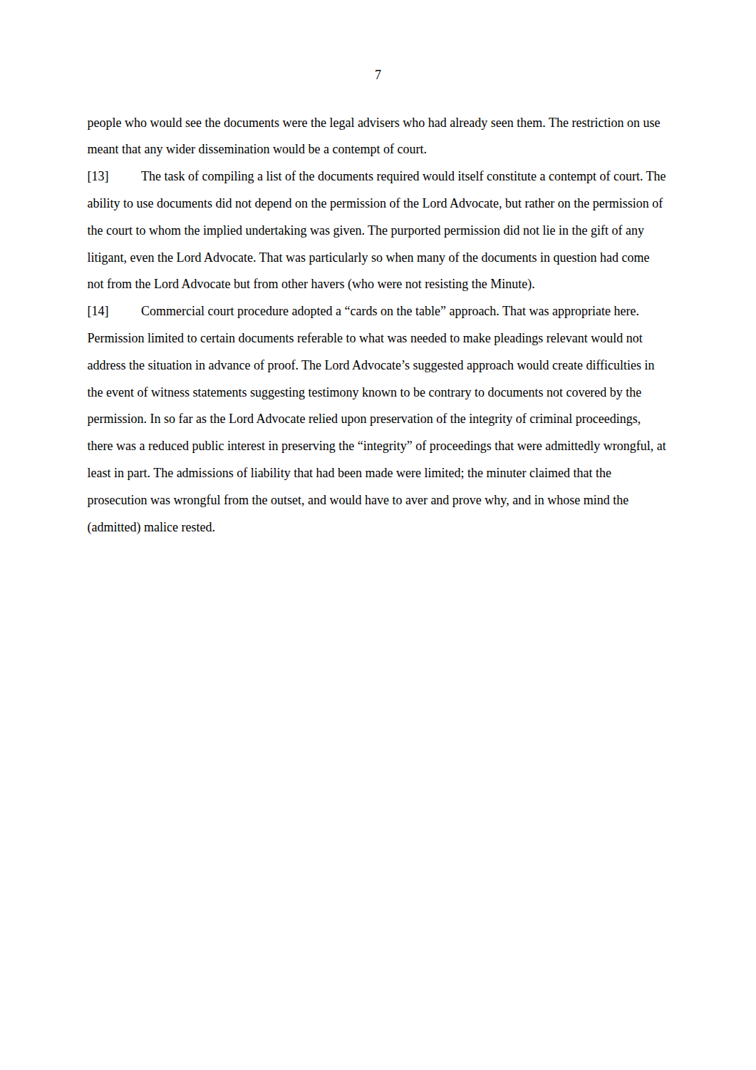7
people who would see the documents were the legal advisers who had already seen them. The restriction on use meant that any wider dissemination would be a contempt of court.
[13] The task of compiling a list of the documents required would itself constitute a contempt of court. The ability to use documents did not depend on the permission of the Lord Advocate, but rather on the permission of the court to whom the implied undertaking was given. The purported permission did not lie in the gift of any litigant, even the Lord Advocate. That was particularly so when many of the documents in question had come not from the Lord Advocate but from other havers (who were not resisting the Minute).
[14] Commercial court procedure adopted a “cards on the table” approach. That was appropriate here. Permission limited to certain documents referable to what was needed to make pleadings relevant would not address the situation in advance of proof. The Lord Advocate’s suggested approach would create difficulties in the event of witness statements suggesting testimony known to be contrary to documents not covered by the permission. In so far as the Lord Advocate relied upon preservation of the integrity of criminal proceedings, there was a reduced public interest in preserving the “integrity” of proceedings that were admittedly wrongful, at least in part. The admissions of liability that had been made were limited; the minuter claimed that the prosecution was wrongful from the outset, and would have to aver and prove why, and in whose mind the (admitted) malice rested.